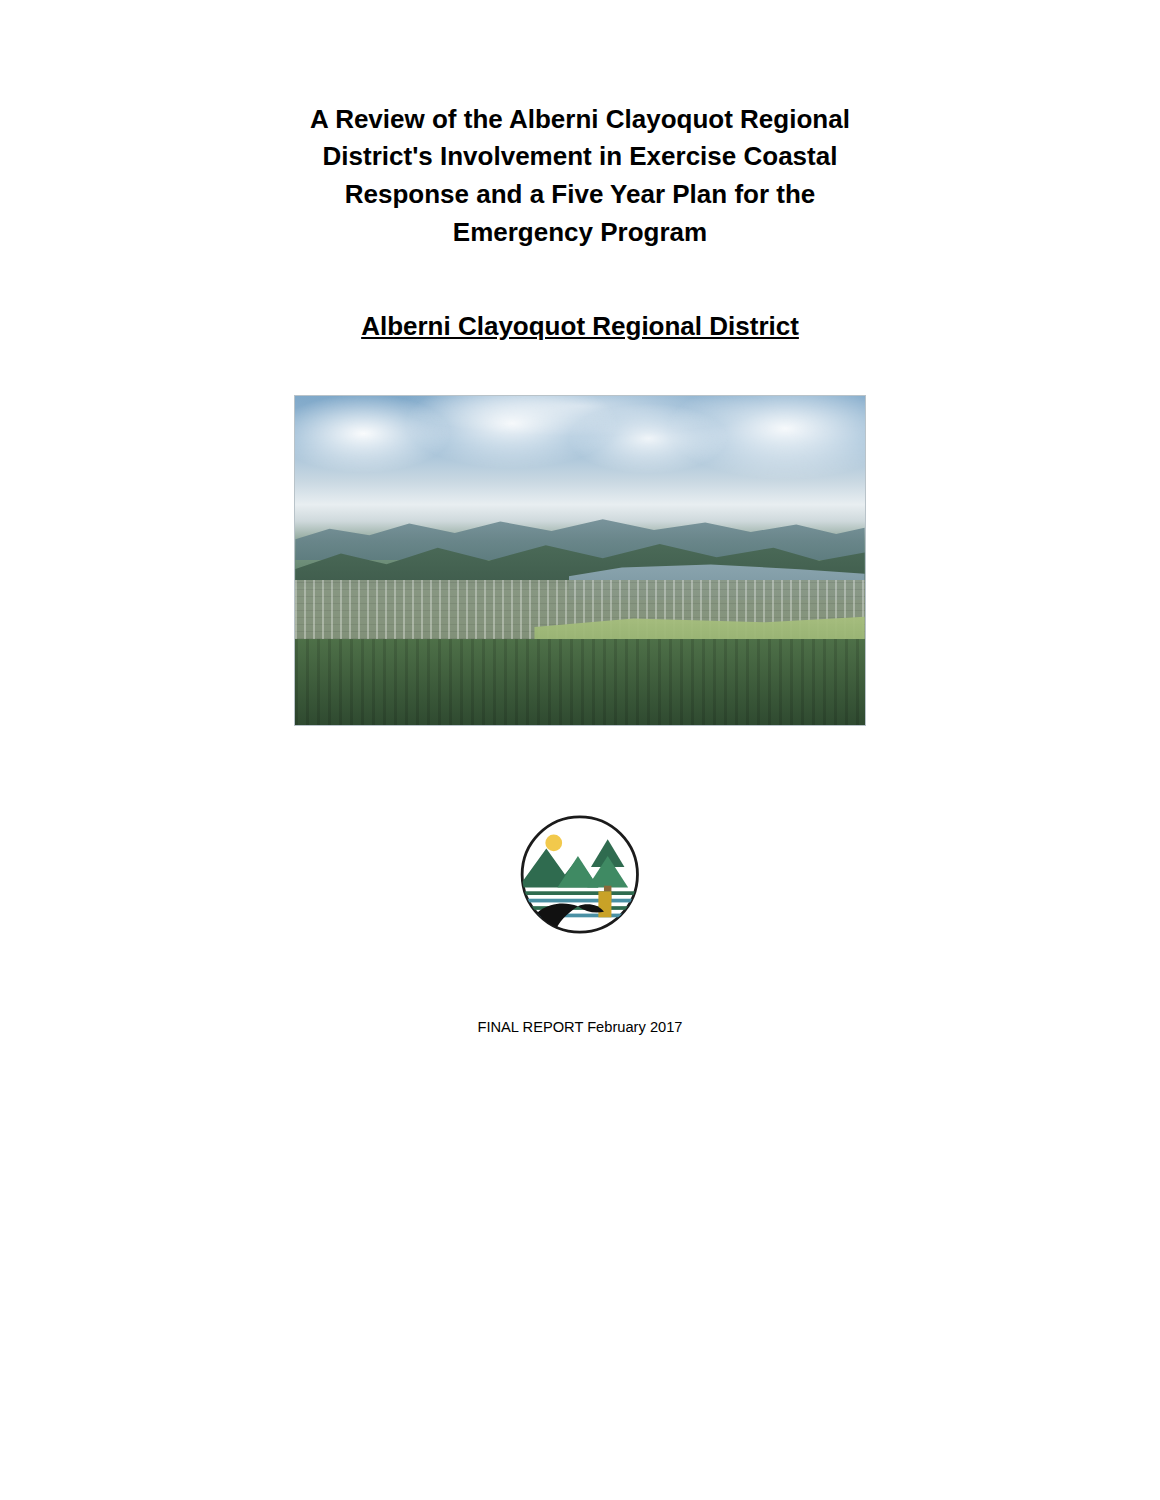A Review of the Alberni Clayoquot Regional District's Involvement in Exercise Coastal Response and a Five Year Plan for the Emergency Program
Alberni Clayoquot Regional District
FINAL REPORT February 2017